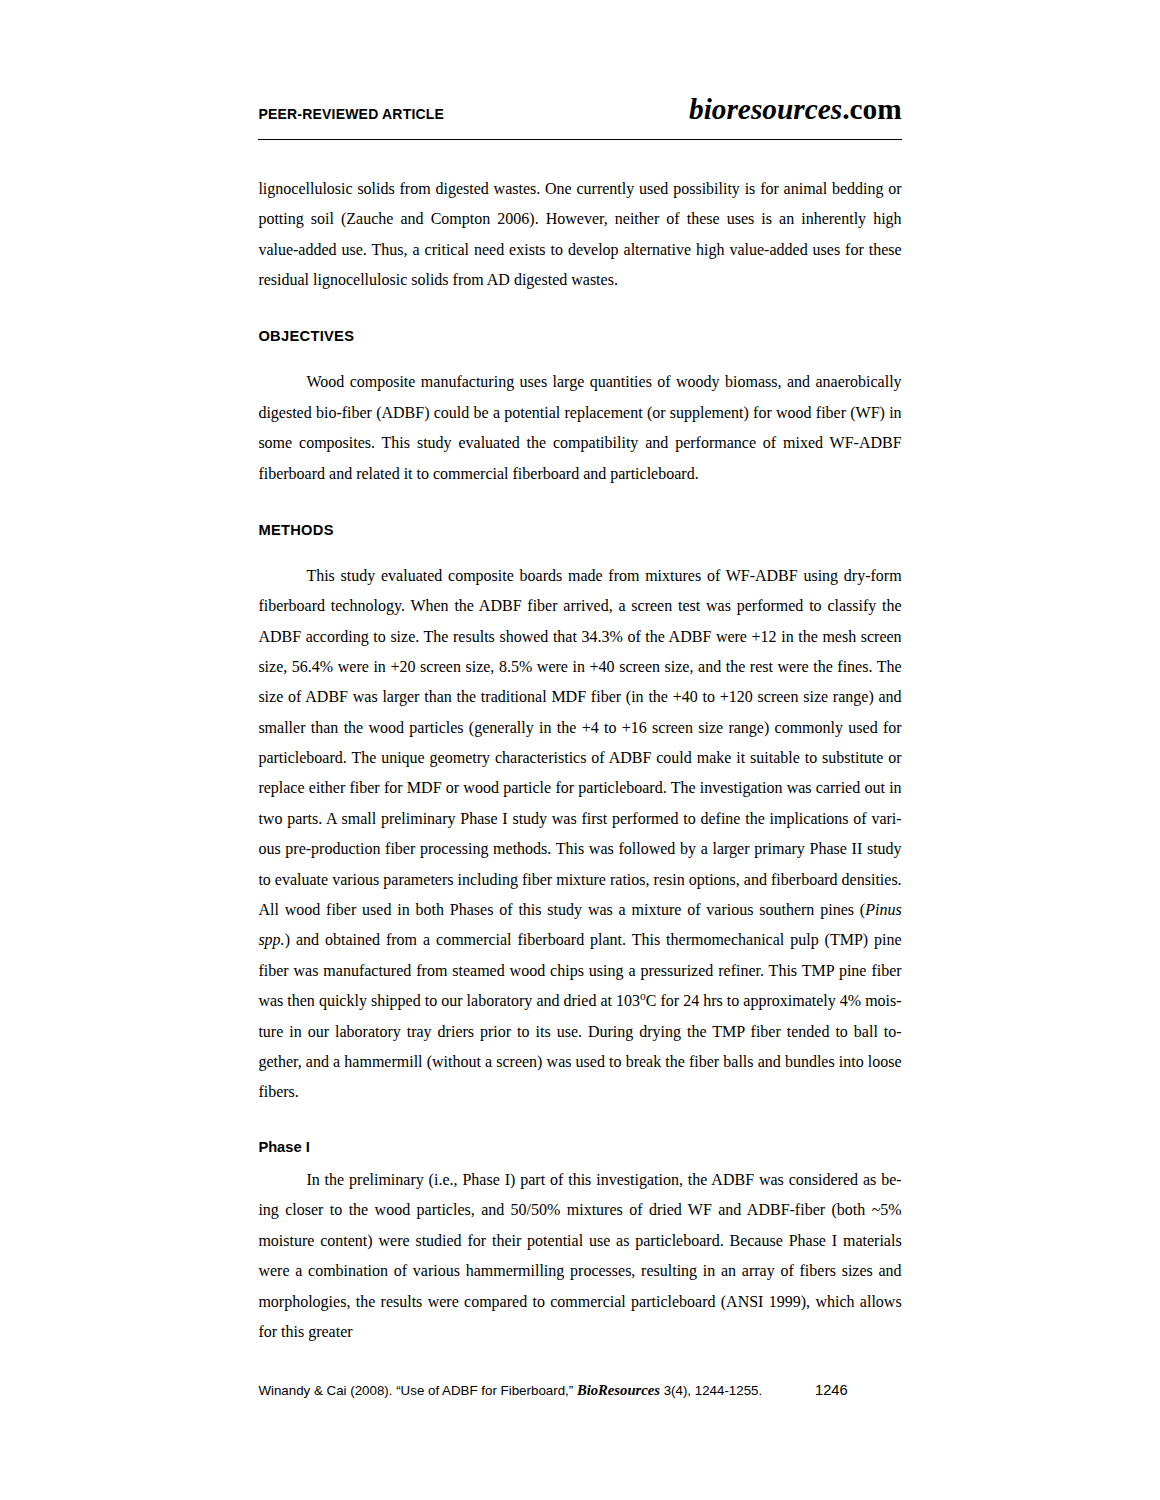PEER-REVIEWED ARTICLE bioresources.com
lignocellulosic solids from digested wastes. One currently used possibility is for animal bedding or potting soil (Zauche and Compton 2006). However, neither of these uses is an inherently high value-added use. Thus, a critical need exists to develop alternative high value-added uses for these residual lignocellulosic solids from AD digested wastes.
OBJECTIVES
Wood composite manufacturing uses large quantities of woody biomass, and anaerobically digested bio-fiber (ADBF) could be a potential replacement (or supplement) for wood fiber (WF) in some composites. This study evaluated the compatibility and performance of mixed WF-ADBF fiberboard and related it to commercial fiberboard and particleboard.
METHODS
This study evaluated composite boards made from mixtures of WF-ADBF using dry-form fiberboard technology. When the ADBF fiber arrived, a screen test was performed to classify the ADBF according to size. The results showed that 34.3% of the ADBF were +12 in the mesh screen size, 56.4% were in +20 screen size, 8.5% were in +40 screen size, and the rest were the fines. The size of ADBF was larger than the traditional MDF fiber (in the +40 to +120 screen size range) and smaller than the wood particles (generally in the +4 to +16 screen size range) commonly used for particleboard. The unique geometry characteristics of ADBF could make it suitable to substitute or replace either fiber for MDF or wood particle for particleboard. The investigation was carried out in two parts. A small preliminary Phase I study was first performed to define the implications of various pre-production fiber processing methods. This was followed by a larger primary Phase II study to evaluate various parameters including fiber mixture ratios, resin options, and fiberboard densities. All wood fiber used in both Phases of this study was a mixture of various southern pines (Pinus spp.) and obtained from a commercial fiberboard plant. This thermomechanical pulp (TMP) pine fiber was manufactured from steamed wood chips using a pressurized refiner. This TMP pine fiber was then quickly shipped to our laboratory and dried at 103oC for 24 hrs to approximately 4% moisture in our laboratory tray driers prior to its use. During drying the TMP fiber tended to ball together, and a hammermill (without a screen) was used to break the fiber balls and bundles into loose fibers.
Phase I
In the preliminary (i.e., Phase I) part of this investigation, the ADBF was considered as being closer to the wood particles, and 50/50% mixtures of dried WF and ADBF-fiber (both ~5% moisture content) were studied for their potential use as particleboard. Because Phase I materials were a combination of various hammermilling processes, resulting in an array of fibers sizes and morphologies, the results were compared to commercial particleboard (ANSI 1999), which allows for this greater
Winandy & Cai (2008). “Use of ADBF for Fiberboard,” BioResources 3(4), 1244-1255. 1246